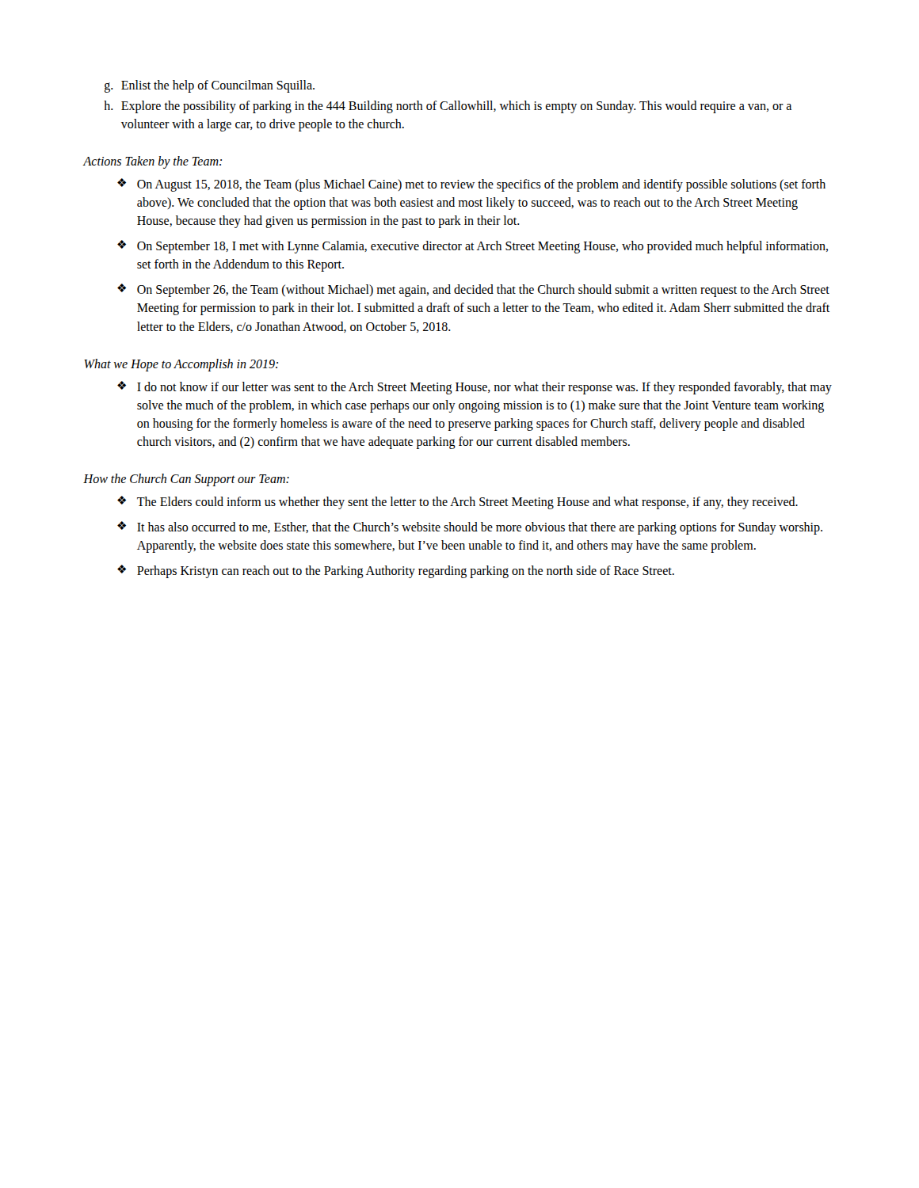Enlist the help of Councilman Squilla.
Explore the possibility of parking in the 444 Building north of Callowhill, which is empty on Sunday. This would require a van, or a volunteer with a large car, to drive people to the church.
Actions Taken by the Team:
On August 15, 2018, the Team (plus Michael Caine) met to review the specifics of the problem and identify possible solutions (set forth above). We concluded that the option that was both easiest and most likely to succeed, was to reach out to the Arch Street Meeting House, because they had given us permission in the past to park in their lot.
On September 18, I met with Lynne Calamia, executive director at Arch Street Meeting House, who provided much helpful information, set forth in the Addendum to this Report.
On September 26, the Team (without Michael) met again, and decided that the Church should submit a written request to the Arch Street Meeting for permission to park in their lot. I submitted a draft of such a letter to the Team, who edited it. Adam Sherr submitted the draft letter to the Elders, c/o Jonathan Atwood, on October 5, 2018.
What we Hope to Accomplish in 2019:
I do not know if our letter was sent to the Arch Street Meeting House, nor what their response was. If they responded favorably, that may solve the much of the problem, in which case perhaps our only ongoing mission is to (1) make sure that the Joint Venture team working on housing for the formerly homeless is aware of the need to preserve parking spaces for Church staff, delivery people and disabled church visitors, and (2) confirm that we have adequate parking for our current disabled members.
How the Church Can Support our Team:
The Elders could inform us whether they sent the letter to the Arch Street Meeting House and what response, if any, they received.
It has also occurred to me, Esther, that the Church’s website should be more obvious that there are parking options for Sunday worship. Apparently, the website does state this somewhere, but I’ve been unable to find it, and others may have the same problem.
Perhaps Kristyn can reach out to the Parking Authority regarding parking on the north side of Race Street.